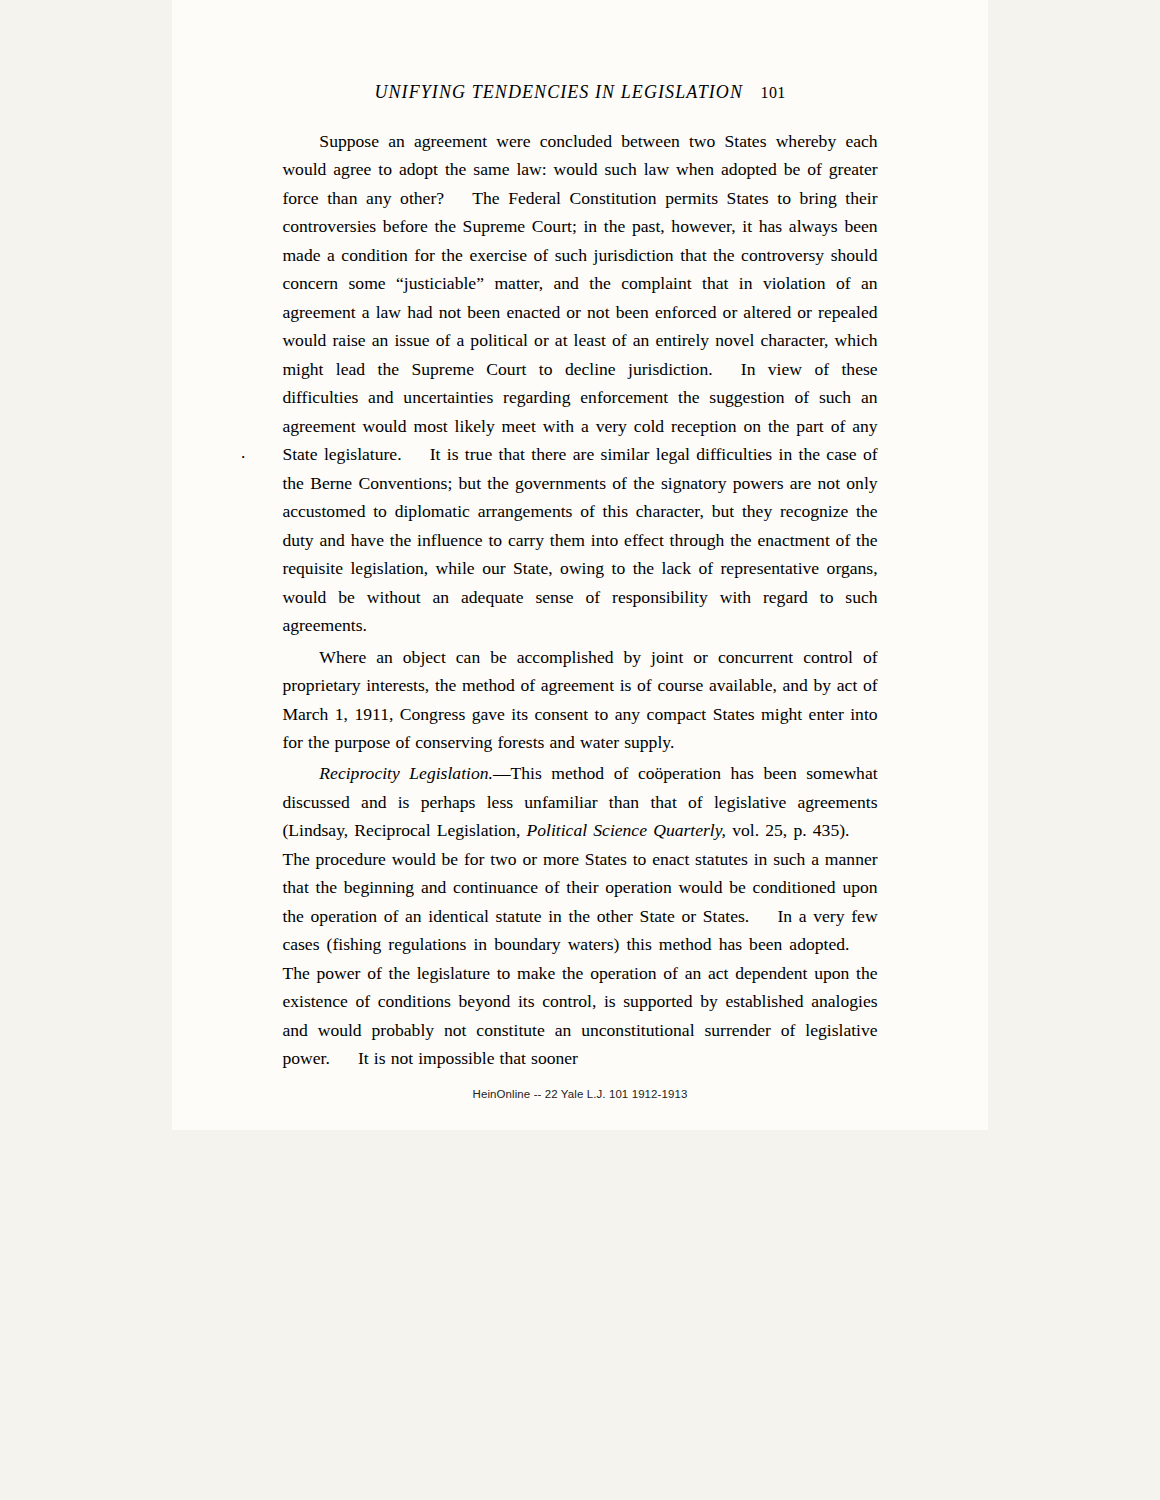UNIFYING TENDENCIES IN LEGISLATION101
.
Suppose an agreement were concluded between two States whereby each would agree to adopt the same law: would such law when adopted be of greater force than any other? The Federal Constitution permits States to bring their controversies before the Supreme Court; in the past, however, it has always been made a condition for the exercise of such jurisdiction that the controversy should concern some “justiciable” matter, and the complaint that in violation of an agreement a law had not been enacted or not been enforced or altered or repealed would raise an issue of a political or at least of an entirely novel character, which might lead the Supreme Court to decline jurisdiction. In view of these difficulties and uncertainties regarding enforcement the suggestion of such an agreement would most likely meet with a very cold reception on the part of any State legislature. It is true that there are similar legal difficulties in the case of the Berne Conventions; but the governments of the signatory powers are not only accustomed to diplomatic arrangements of this character, but they recognize the duty and have the influence to carry them into effect through the enactment of the requisite legislation, while our State, owing to the lack of representative organs, would be without an adequate sense of responsibility with regard to such agreements.
Where an object can be accomplished by joint or concurrent control of proprietary interests, the method of agreement is of course available, and by act of March 1, 1911, Congress gave its consent to any compact States might enter into for the purpose of conserving forests and water supply.
Reciprocity Legislation.—This method of coöperation has been somewhat discussed and is perhaps less unfamiliar than that of legislative agreements (Lindsay, Reciprocal Legislation, Political Science Quarterly, vol. 25, p. 435). The procedure would be for two or more States to enact statutes in such a manner that the beginning and continuance of their operation would be conditioned upon the operation of an identical statute in the other State or States. In a very few cases (fishing regulations in boundary waters) this method has been adopted. The power of the legislature to make the operation of an act dependent upon the existence of conditions beyond its control, is supported by established analogies and would probably not constitute an unconstitutional surrender of legislative power. It is not impossible that sooner
HeinOnline -- 22 Yale L.J. 101 1912-1913